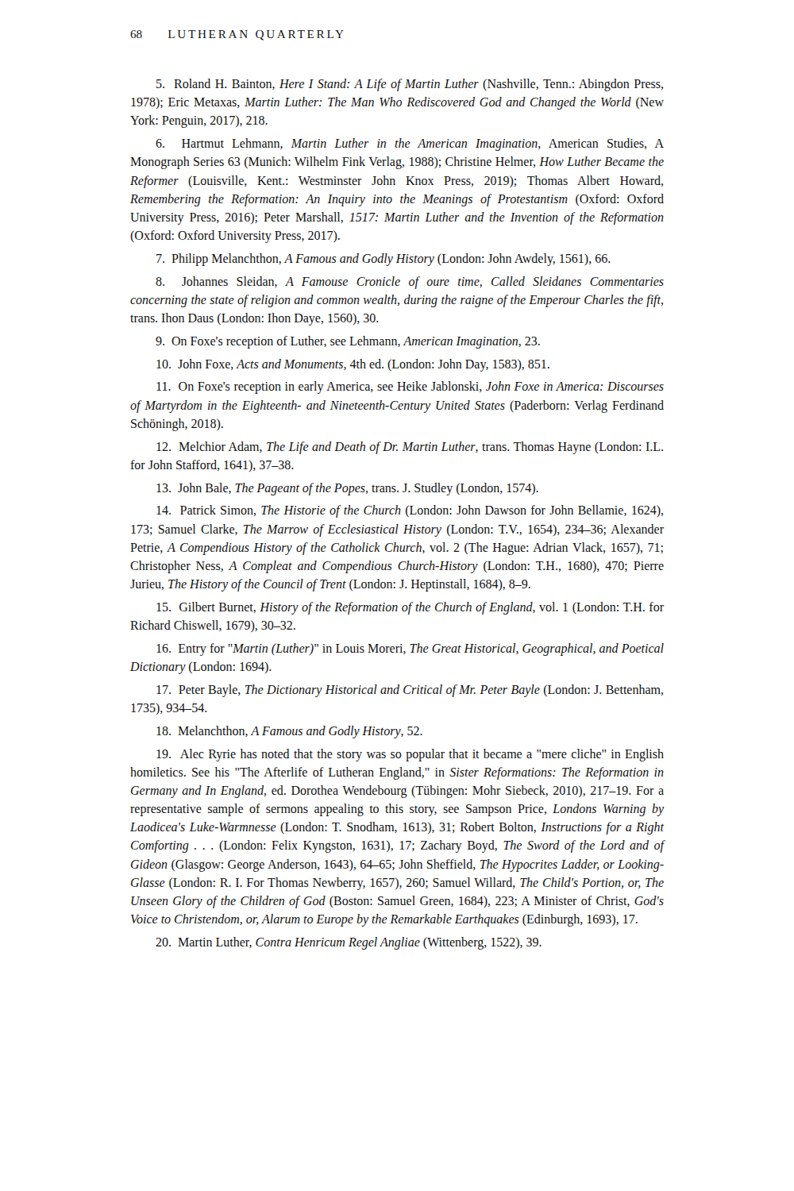68 Lutheran Quarterly
Roland H. Bainton, Here I Stand: A Life of Martin Luther (Nashville, Tenn.: Abingdon Press, 1978); Eric Metaxas, Martin Luther: The Man Who Rediscovered God and Changed the World (New York: Penguin, 2017), 218.
Hartmut Lehmann, Martin Luther in the American Imagination, American Studies, A Monograph Series 63 (Munich: Wilhelm Fink Verlag, 1988); Christine Helmer, How Luther Became the Reformer (Louisville, Kent.: Westminster John Knox Press, 2019); Thomas Albert Howard, Remembering the Reformation: An Inquiry into the Meanings of Protestantism (Oxford: Oxford University Press, 2016); Peter Marshall, 1517: Martin Luther and the Invention of the Reformation (Oxford: Oxford University Press, 2017).
Philipp Melanchthon, A Famous and Godly History (London: John Awdely, 1561), 66.
Johannes Sleidan, A Famouse Cronicle of oure time, Called Sleidanes Commentaries concerning the state of religion and common wealth, during the raigne of the Emperour Charles the fift, trans. Ihon Daus (London: Ihon Daye, 1560), 30.
On Foxe's reception of Luther, see Lehmann, American Imagination, 23.
John Foxe, Acts and Monuments, 4th ed. (London: John Day, 1583), 851.
On Foxe's reception in early America, see Heike Jablonski, John Foxe in America: Discourses of Martyrdom in the Eighteenth- and Nineteenth-Century United States (Paderborn: Verlag Ferdinand Schöningh, 2018).
Melchior Adam, The Life and Death of Dr. Martin Luther, trans. Thomas Hayne (London: I.L. for John Stafford, 1641), 37–38.
John Bale, The Pageant of the Popes, trans. J. Studley (London, 1574).
Patrick Simon, The Historie of the Church (London: John Dawson for John Bellamie, 1624), 173; Samuel Clarke, The Marrow of Ecclesiastical History (London: T.V., 1654), 234–36; Alexander Petrie, A Compendious History of the Catholick Church, vol. 2 (The Hague: Adrian Vlack, 1657), 71; Christopher Ness, A Compleat and Compendious Church-History (London: T.H., 1680), 470; Pierre Jurieu, The History of the Council of Trent (London: J. Heptinstall, 1684), 8–9.
Gilbert Burnet, History of the Reformation of the Church of England, vol. 1 (London: T.H. for Richard Chiswell, 1679), 30–32.
Entry for "Martin (Luther)" in Louis Moreri, The Great Historical, Geographical, and Poetical Dictionary (London: 1694).
Peter Bayle, The Dictionary Historical and Critical of Mr. Peter Bayle (London: J. Bettenham, 1735), 934–54.
Melanchthon, A Famous and Godly History, 52.
Alec Ryrie has noted that the story was so popular that it became a "mere cliche" in English homiletics. See his "The Afterlife of Lutheran England," in Sister Reformations: The Reformation in Germany and In England, ed. Dorothea Wendebourg (Tübingen: Mohr Siebeck, 2010), 217–19. For a representative sample of sermons appealing to this story, see Sampson Price, Londons Warning by Laodicea's Luke-Warmnesse (London: T. Snodham, 1613), 31; Robert Bolton, Instructions for a Right Comforting . . . (London: Felix Kyngston, 1631), 17; Zachary Boyd, The Sword of the Lord and of Gideon (Glasgow: George Anderson, 1643), 64–65; John Sheffield, The Hypocrites Ladder, or Looking-Glasse (London: R. I. For Thomas Newberry, 1657), 260; Samuel Willard, The Child's Portion, or, The Unseen Glory of the Children of God (Boston: Samuel Green, 1684), 223; A Minister of Christ, God's Voice to Christendom, or, Alarum to Europe by the Remarkable Earthquakes (Edinburgh, 1693), 17.
Martin Luther, Contra Henricum Regel Angliae (Wittenberg, 1522), 39.